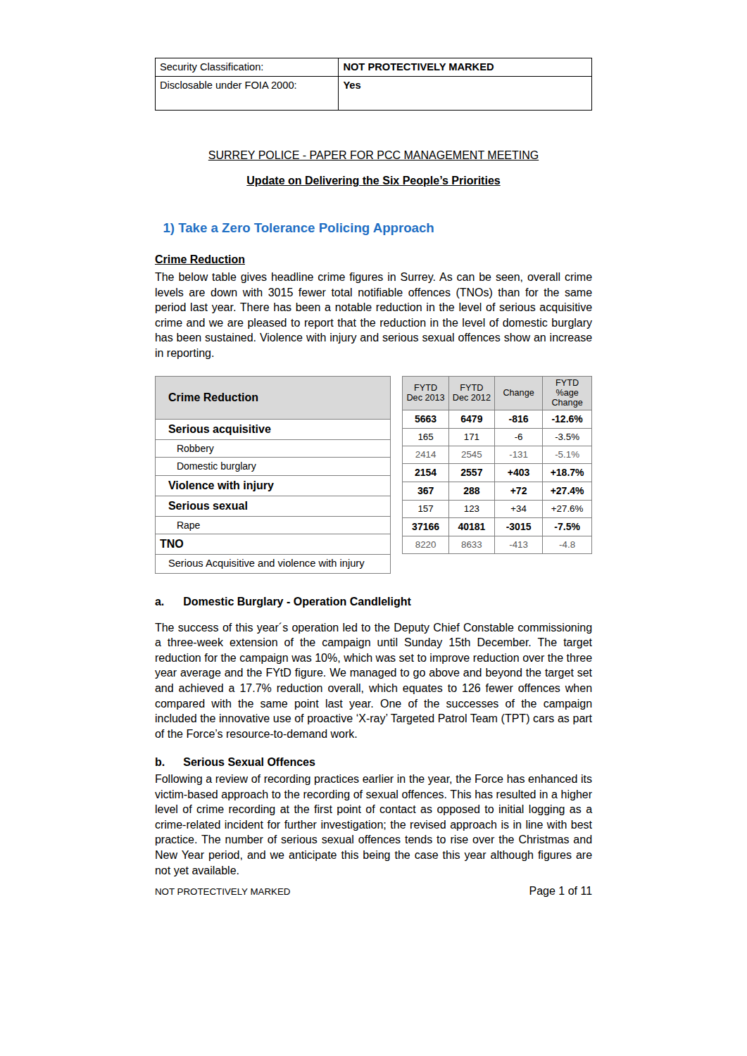| Security Classification: | NOT PROTECTIVELY MARKED |
| Disclosable under FOIA 2000: | Yes |
SURREY POLICE - PAPER FOR PCC MANAGEMENT MEETING
Update on Delivering the Six People’s Priorities
1) Take a Zero Tolerance Policing Approach
Crime Reduction
The below table gives headline crime figures in Surrey. As can be seen, overall crime levels are down with 3015 fewer total notifiable offences (TNOs) than for the same period last year. There has been a notable reduction in the level of serious acquisitive crime and we are pleased to report that the reduction in the level of domestic burglary has been sustained. Violence with injury and serious sexual offences show an increase in reporting.
| Crime Reduction |
| Serious acquisitive |
| Robbery |
| Domestic burglary |
| Violence with injury |
| Serious sexual |
| Rape |
| TNO |
| Serious Acquisitive and violence with injury |
| FYTD Dec 2013 | FYTD Dec 2012 | Change | FYTD %age Change |
| --- | --- | --- | --- |
| 5663 | 6479 | -816 | -12.6% |
| 165 | 171 | -6 | -3.5% |
| 2414 | 2545 | -131 | -5.1% |
| 2154 | 2557 | +403 | +18.7% |
| 367 | 288 | +72 | +27.4% |
| 157 | 123 | +34 | +27.6% |
| 37166 | 40181 | -3015 | -7.5% |
| 8220 | 8633 | -413 | -4.8 |
a. Domestic Burglary - Operation Candlelight
The success of this year´s operation led to the Deputy Chief Constable commissioning a three-week extension of the campaign until Sunday 15th December. The target reduction for the campaign was 10%, which was set to improve reduction over the three year average and the FYtD figure. We managed to go above and beyond the target set and achieved a 17.7% reduction overall, which equates to 126 fewer offences when compared with the same point last year. One of the successes of the campaign included the innovative use of proactive ‘X-ray’ Targeted Patrol Team (TPT) cars as part of the Force’s resource-to-demand work.
b. Serious Sexual Offences
Following a review of recording practices earlier in the year, the Force has enhanced its victim-based approach to the recording of sexual offences. This has resulted in a higher level of crime recording at the first point of contact as opposed to initial logging as a crime-related incident for further investigation; the revised approach is in line with best practice. The number of serious sexual offences tends to rise over the Christmas and New Year period, and we anticipate this being the case this year although figures are not yet available.
NOT PROTECTIVELY MARKED
Page 1 of 11